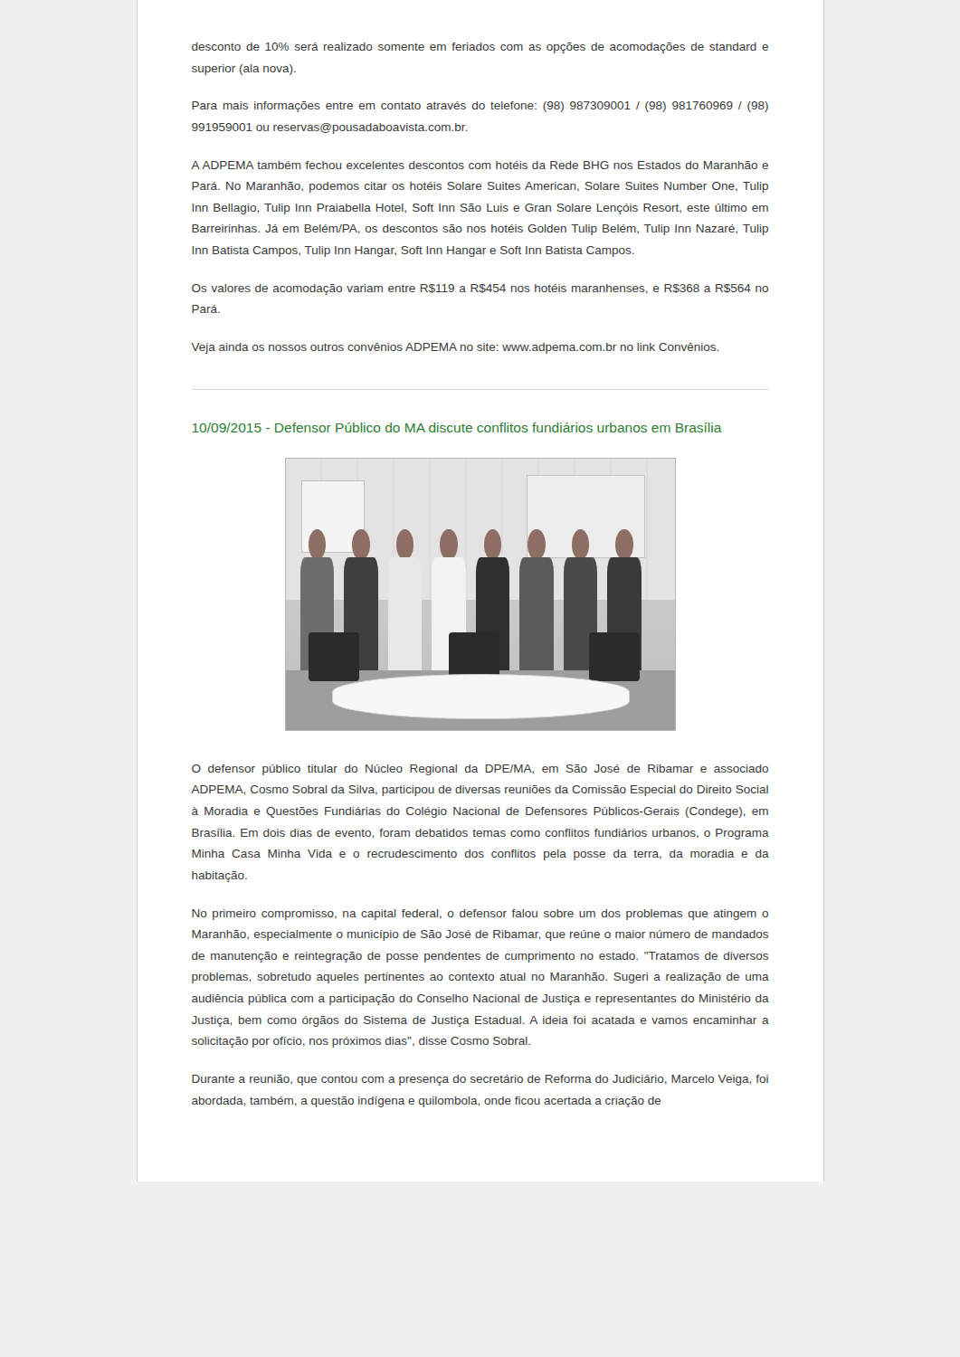desconto de 10% será realizado somente em feriados com as opções de acomodações de standard e superior (ala nova).
Para mais informações entre em contato através do telefone: (98) 987309001 / (98) 981760969 / (98) 991959001 ou reservas@pousadaboavista.com.br.
A ADPEMA também fechou excelentes descontos com hotéis da Rede BHG nos Estados do Maranhão e Pará. No Maranhão, podemos citar os hotéis Solare Suites American, Solare Suites Number One, Tulip Inn Bellagio, Tulip Inn Praiabella Hotel, Soft Inn São Luis e Gran Solare Lençóis Resort, este último em Barreirinhas. Já em Belém/PA, os descontos são nos hotéis Golden Tulip Belém, Tulip Inn Nazaré, Tulip Inn Batista Campos, Tulip Inn Hangar, Soft Inn Hangar e Soft Inn Batista Campos.
Os valores de acomodação variam entre R$119 a R$454 nos hotéis maranhenses, e R$368 a R$564 no Pará.
Veja ainda os nossos outros convênios ADPEMA no site: www.adpema.com.br no link Convênios.
10/09/2015 - Defensor Público do MA discute conflitos fundiários urbanos em Brasília
O defensor público titular do Núcleo Regional da DPE/MA, em São José de Ribamar e associado ADPEMA, Cosmo Sobral da Silva, participou de diversas reuniões da Comissão Especial do Direito Social à Moradia e Questões Fundiárias do Colégio Nacional de Defensores Públicos-Gerais (Condege), em Brasília. Em dois dias de evento, foram debatidos temas como conflitos fundiários urbanos, o Programa Minha Casa Minha Vida e o recrudescimento dos conflitos pela posse da terra, da moradia e da habitação.
No primeiro compromisso, na capital federal, o defensor falou sobre um dos problemas que atingem o Maranhão, especialmente o município de São José de Ribamar, que reúne o maior número de mandados de manutenção e reintegração de posse pendentes de cumprimento no estado. "Tratamos de diversos problemas, sobretudo aqueles pertinentes ao contexto atual no Maranhão. Sugeri a realização de uma audiência pública com a participação do Conselho Nacional de Justiça e representantes do Ministério da Justiça, bem como órgãos do Sistema de Justiça Estadual. A ideia foi acatada e vamos encaminhar a solicitação por ofício, nos próximos dias", disse Cosmo Sobral.
Durante a reunião, que contou com a presença do secretário de Reforma do Judiciário, Marcelo Veiga, foi abordada, também, a questão indígena e quilombola, onde ficou acertada a criação de